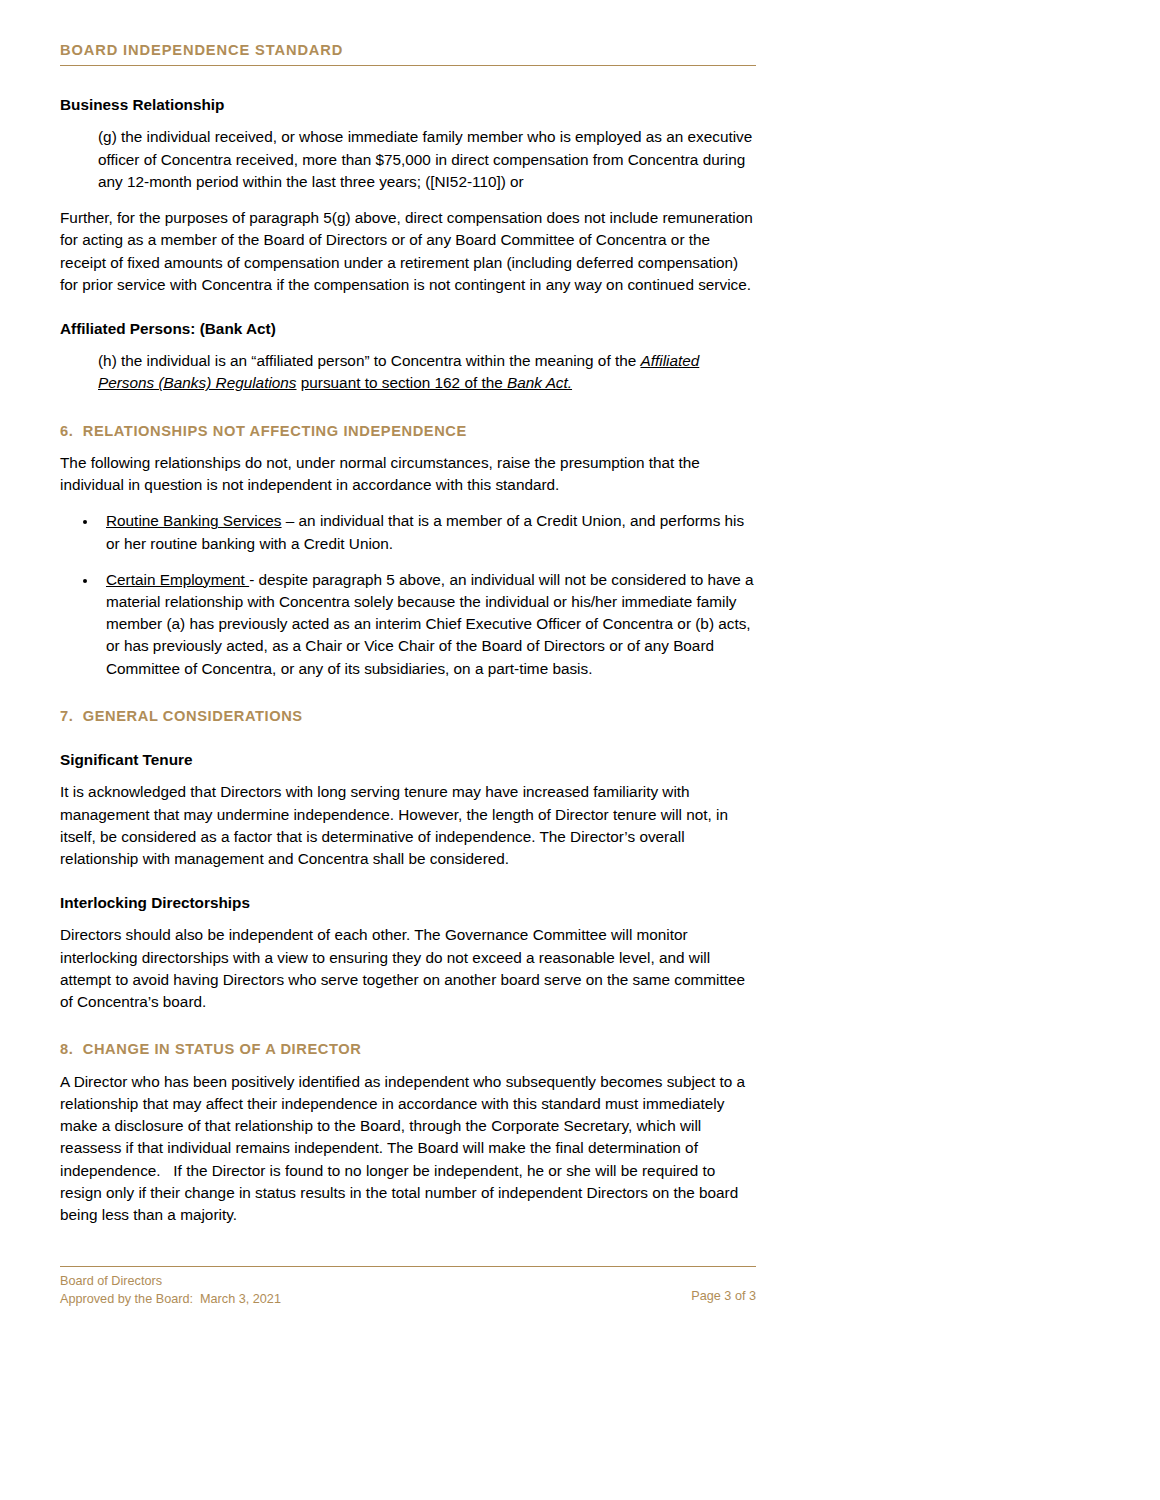BOARD INDEPENDENCE STANDARD
Business Relationship
(g) the individual received, or whose immediate family member who is employed as an executive officer of Concentra received, more than $75,000 in direct compensation from Concentra during any 12-month period within the last three years; ([NI52-110]) or
Further, for the purposes of paragraph 5(g) above, direct compensation does not include remuneration for acting as a member of the Board of Directors or of any Board Committee of Concentra or the receipt of fixed amounts of compensation under a retirement plan (including deferred compensation) for prior service with Concentra if the compensation is not contingent in any way on continued service.
Affiliated Persons: (Bank Act)
(h) the individual is an “affiliated person” to Concentra within the meaning of the Affiliated Persons (Banks) Regulations pursuant to section 162 of the Bank Act.
6. RELATIONSHIPS NOT AFFECTING INDEPENDENCE
The following relationships do not, under normal circumstances, raise the presumption that the individual in question is not independent in accordance with this standard.
Routine Banking Services – an individual that is a member of a Credit Union, and performs his or her routine banking with a Credit Union.
Certain Employment - despite paragraph 5 above, an individual will not be considered to have a material relationship with Concentra solely because the individual or his/her immediate family member (a) has previously acted as an interim Chief Executive Officer of Concentra or (b) acts, or has previously acted, as a Chair or Vice Chair of the Board of Directors or of any Board Committee of Concentra, or any of its subsidiaries, on a part-time basis.
7. GENERAL CONSIDERATIONS
Significant Tenure
It is acknowledged that Directors with long serving tenure may have increased familiarity with management that may undermine independence. However, the length of Director tenure will not, in itself, be considered as a factor that is determinative of independence. The Director’s overall relationship with management and Concentra shall be considered.
Interlocking Directorships
Directors should also be independent of each other. The Governance Committee will monitor interlocking directorships with a view to ensuring they do not exceed a reasonable level, and will attempt to avoid having Directors who serve together on another board serve on the same committee of Concentra’s board.
8. CHANGE IN STATUS OF A DIRECTOR
A Director who has been positively identified as independent who subsequently becomes subject to a relationship that may affect their independence in accordance with this standard must immediately make a disclosure of that relationship to the Board, through the Corporate Secretary, which will reassess if that individual remains independent. The Board will make the final determination of independence. If the Director is found to no longer be independent, he or she will be required to resign only if their change in status results in the total number of independent Directors on the board being less than a majority.
Board of Directors
Approved by the Board: March 3, 2021
Page 3 of 3